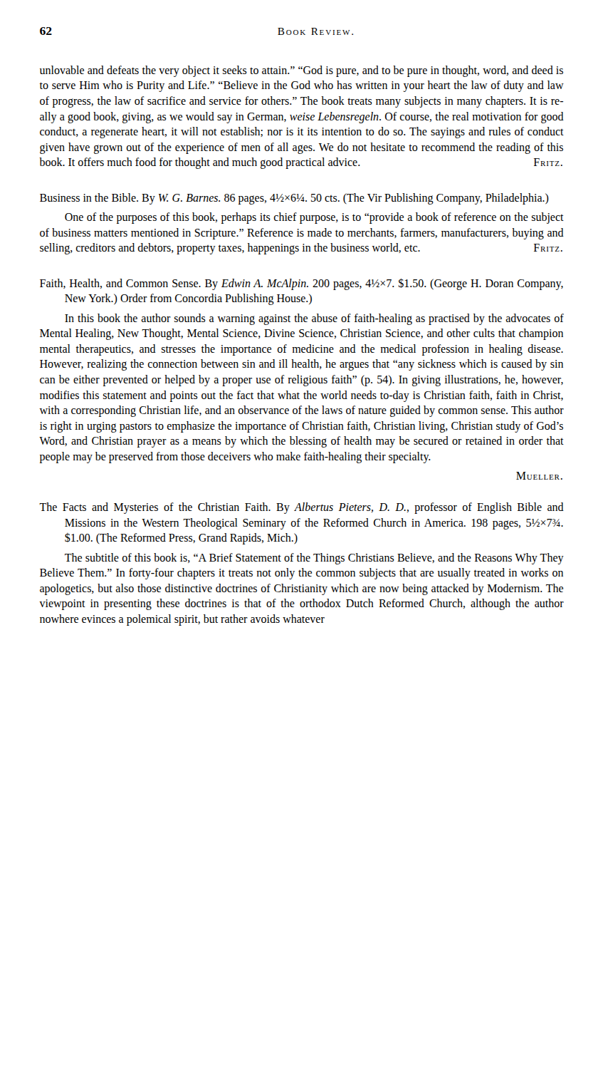62 Book Review.
unlovable and defeats the very object it seeks to attain.” “God is pure, and to be pure in thought, word, and deed is to serve Him who is Purity and Life.” “Believe in the God who has written in your heart the law of duty and law of progress, the law of sacrifice and service for others.” The book treats many subjects in many chapters. It is really a good book, giving, as we would say in German, weise Lebensregeln. Of course, the real motivation for good conduct, a regenerate heart, it will not establish; nor is it its intention to do so. The sayings and rules of conduct given have grown out of the experience of men of all ages. We do not hesitate to recommend the reading of this book. It offers much food for thought and much good practical advice. Fritz.
Business in the Bible. By W. G. Barnes. 86 pages, 4½×6¼. 50 cts. (The Vir Publishing Company, Philadelphia.)
One of the purposes of this book, perhaps its chief purpose, is to “provide a book of reference on the subject of business matters mentioned in Scripture.” Reference is made to merchants, farmers, manufacturers, buying and selling, creditors and debtors, property taxes, happenings in the business world, etc. Fritz.
Faith, Health, and Common Sense. By Edwin A. McAlpin. 200 pages, 4½×7. $1.50. (George H. Doran Company, New York.) Order from Concordia Publishing House.)
In this book the author sounds a warning against the abuse of faith-healing as practised by the advocates of Mental Healing, New Thought, Mental Science, Divine Science, Christian Science, and other cults that champion mental therapeutics, and stresses the importance of medicine and the medical profession in healing disease. However, realizing the connection between sin and ill health, he argues that “any sickness which is caused by sin can be either prevented or helped by a proper use of religious faith” (p. 54). In giving illustrations, he, however, modifies this statement and points out the fact that what the world needs to-day is Christian faith, faith in Christ, with a corresponding Christian life, and an observance of the laws of nature guided by common sense. This author is right in urging pastors to emphasize the importance of Christian faith, Christian living, Christian study of God’s Word, and Christian prayer as a means by which the blessing of health may be secured or retained in order that people may be preserved from those deceivers who make faith-healing their specialty.
Mueller.
The Facts and Mysteries of the Christian Faith. By Albertus Pieters, D. D., professor of English Bible and Missions in the Western Theological Seminary of the Reformed Church in America. 198 pages, 5½×7¾. $1.00. (The Reformed Press, Grand Rapids, Mich.)
The subtitle of this book is, “A Brief Statement of the Things Christians Believe, and the Reasons Why They Believe Them.” In forty-four chapters it treats not only the common subjects that are usually treated in works on apologetics, but also those distinctive doctrines of Christianity which are now being attacked by Modernism. The viewpoint in presenting these doctrines is that of the orthodox Dutch Reformed Church, although the author nowhere evinces a polemical spirit, but rather avoids whatever